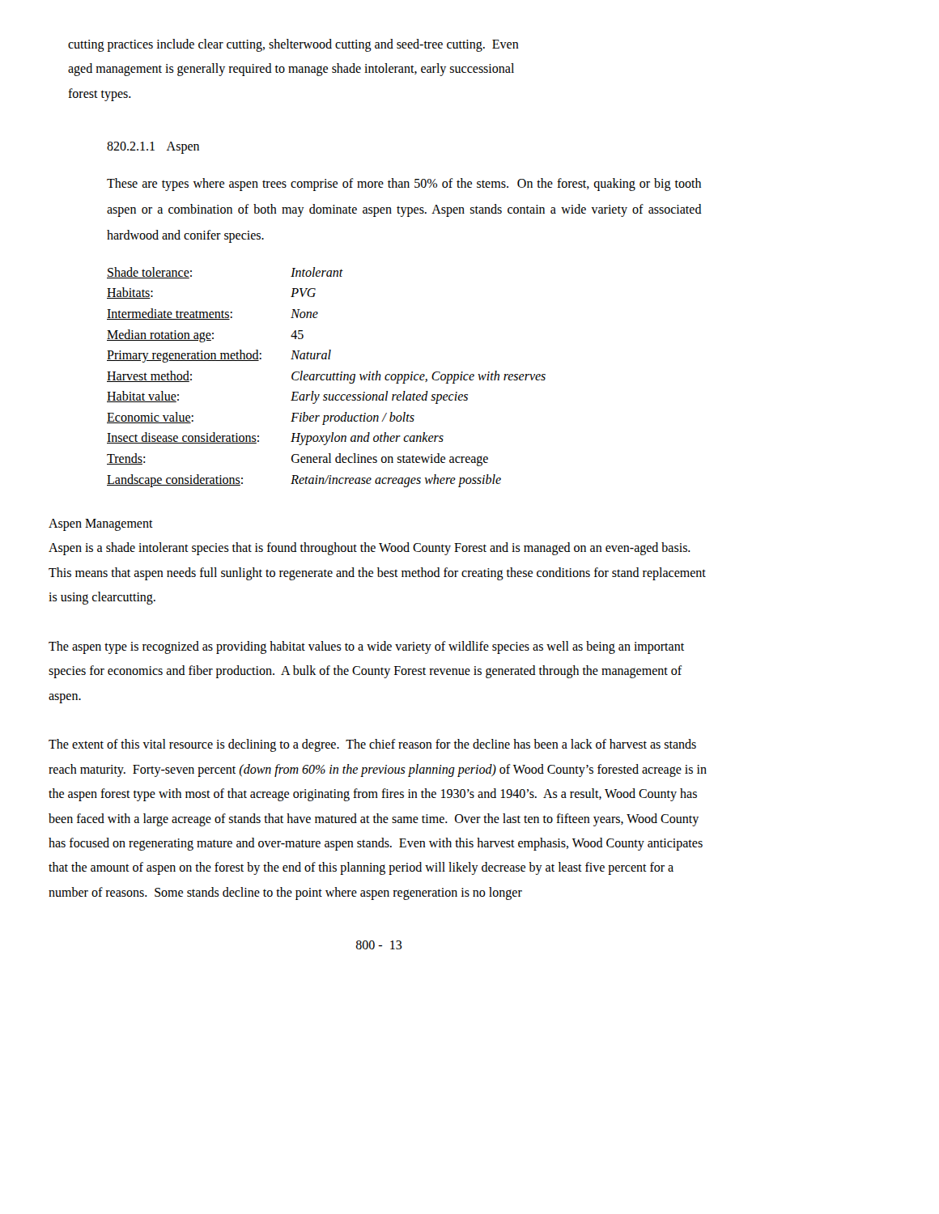cutting practices include clear cutting, shelterwood cutting and seed-tree cutting. Even
aged management is generally required to manage shade intolerant, early successional
forest types.
820.2.1.1 Aspen
These are types where aspen trees comprise of more than 50% of the stems. On the forest, quaking or big tooth aspen or a combination of both may dominate aspen types. Aspen stands contain a wide variety of associated hardwood and conifer species.
| Shade tolerance : | Intolerant |
| Habitats : | PVG |
| Intermediate treatments : | None |
| Median rotation age : | 45 |
| Primary regeneration method : | Natural |
| Harvest method : | Clearcutting with coppice, Coppice with reserves |
| Habitat value : | Early successional related species |
| Economic value : | Fiber production / bolts |
| Insect disease considerations : | Hypoxylon and other cankers |
| Trends : | General declines on statewide acreage |
| Landscape considerations : | Retain/increase acreages where possible |
Aspen Management
Aspen is a shade intolerant species that is found throughout the Wood County Forest and is managed on an even-aged basis. This means that aspen needs full sunlight to regenerate and the best method for creating these conditions for stand replacement is using clearcutting.
The aspen type is recognized as providing habitat values to a wide variety of wildlife species as well as being an important species for economics and fiber production. A bulk of the County Forest revenue is generated through the management of aspen.
The extent of this vital resource is declining to a degree. The chief reason for the decline has been a lack of harvest as stands reach maturity. Forty-seven percent (down from 60% in the previous planning period) of Wood County’s forested acreage is in the aspen forest type with most of that acreage originating from fires in the 1930’s and 1940’s. As a result, Wood County has been faced with a large acreage of stands that have matured at the same time. Over the last ten to fifteen years, Wood County has focused on regenerating mature and over-mature aspen stands. Even with this harvest emphasis, Wood County anticipates that the amount of aspen on the forest by the end of this planning period will likely decrease by at least five percent for a number of reasons. Some stands decline to the point where aspen regeneration is no longer
800 - 13